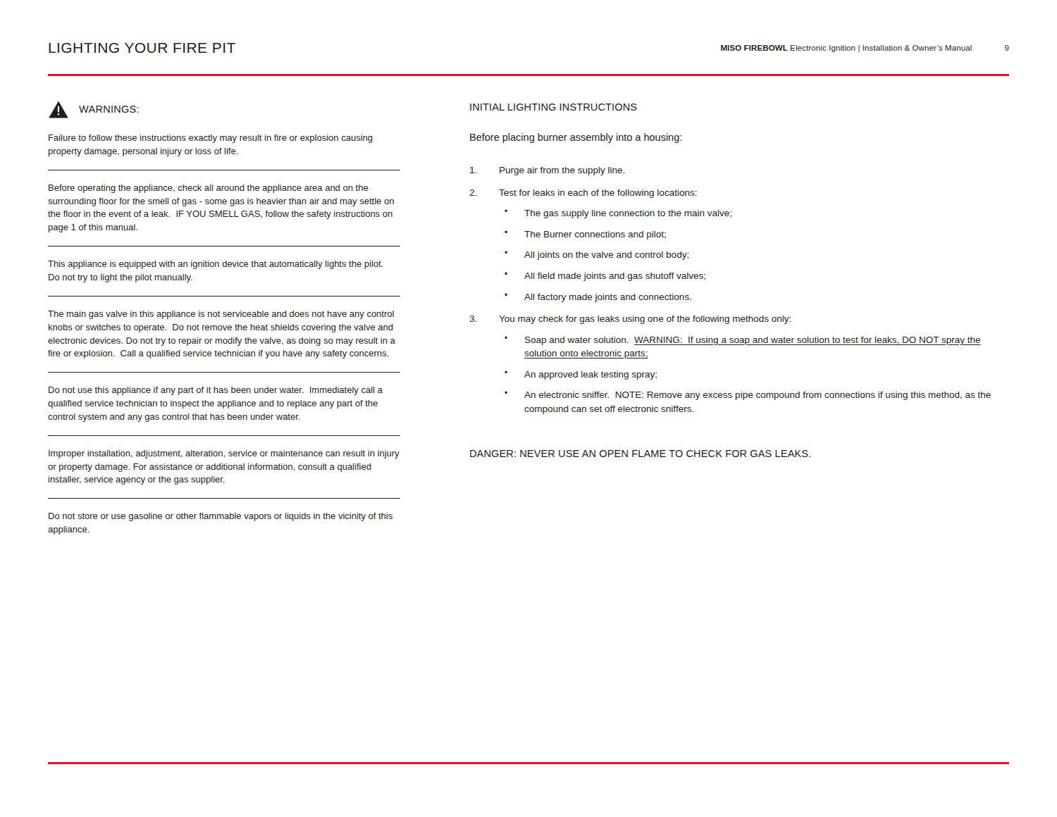Lighting Your Fire Pit
MISO FIREBOWL Electronic Ignition | Installation & Owner’s Manual 9
Warnings:
Failure to follow these instructions exactly may result in fire or explosion causing property damage, personal injury or loss of life.
Before operating the appliance, check all around the appliance area and on the surrounding floor for the smell of gas - some gas is heavier than air and may settle on the floor in the event of a leak. IF YOU SMELL GAS, follow the safety instructions on page 1 of this manual.
This appliance is equipped with an ignition device that automatically lights the pilot. Do not try to light the pilot manually.
The main gas valve in this appliance is not serviceable and does not have any control knobs or switches to operate. Do not remove the heat shields covering the valve and electronic devices. Do not try to repair or modify the valve, as doing so may result in a fire or explosion. Call a qualified service technician if you have any safety concerns.
Do not use this appliance if any part of it has been under water. Immediately call a qualified service technician to inspect the appliance and to replace any part of the control system and any gas control that has been under water.
Improper installation, adjustment, alteration, service or maintenance can result in injury or property damage. For assistance or additional information, consult a qualified installer, service agency or the gas supplier.
Do not store or use gasoline or other flammable vapors or liquids in the vicinity of this appliance.
Initial Lighting Instructions
Before placing burner assembly into a housing:
Purge air from the supply line.
Test for leaks in each of the following locations:
The gas supply line connection to the main valve;
The Burner connections and pilot;
All joints on the valve and control body;
All field made joints and gas shutoff valves;
All factory made joints and connections.
You may check for gas leaks using one of the following methods only:
Soap and water solution. WARNING: If using a soap and water solution to test for leaks, DO NOT spray the solution onto electronic parts;
An approved leak testing spray;
An electronic sniffer. NOTE: Remove any excess pipe compound from connections if using this method, as the compound can set off electronic sniffers.
Danger: Never use an open flame to check for gas leaks.